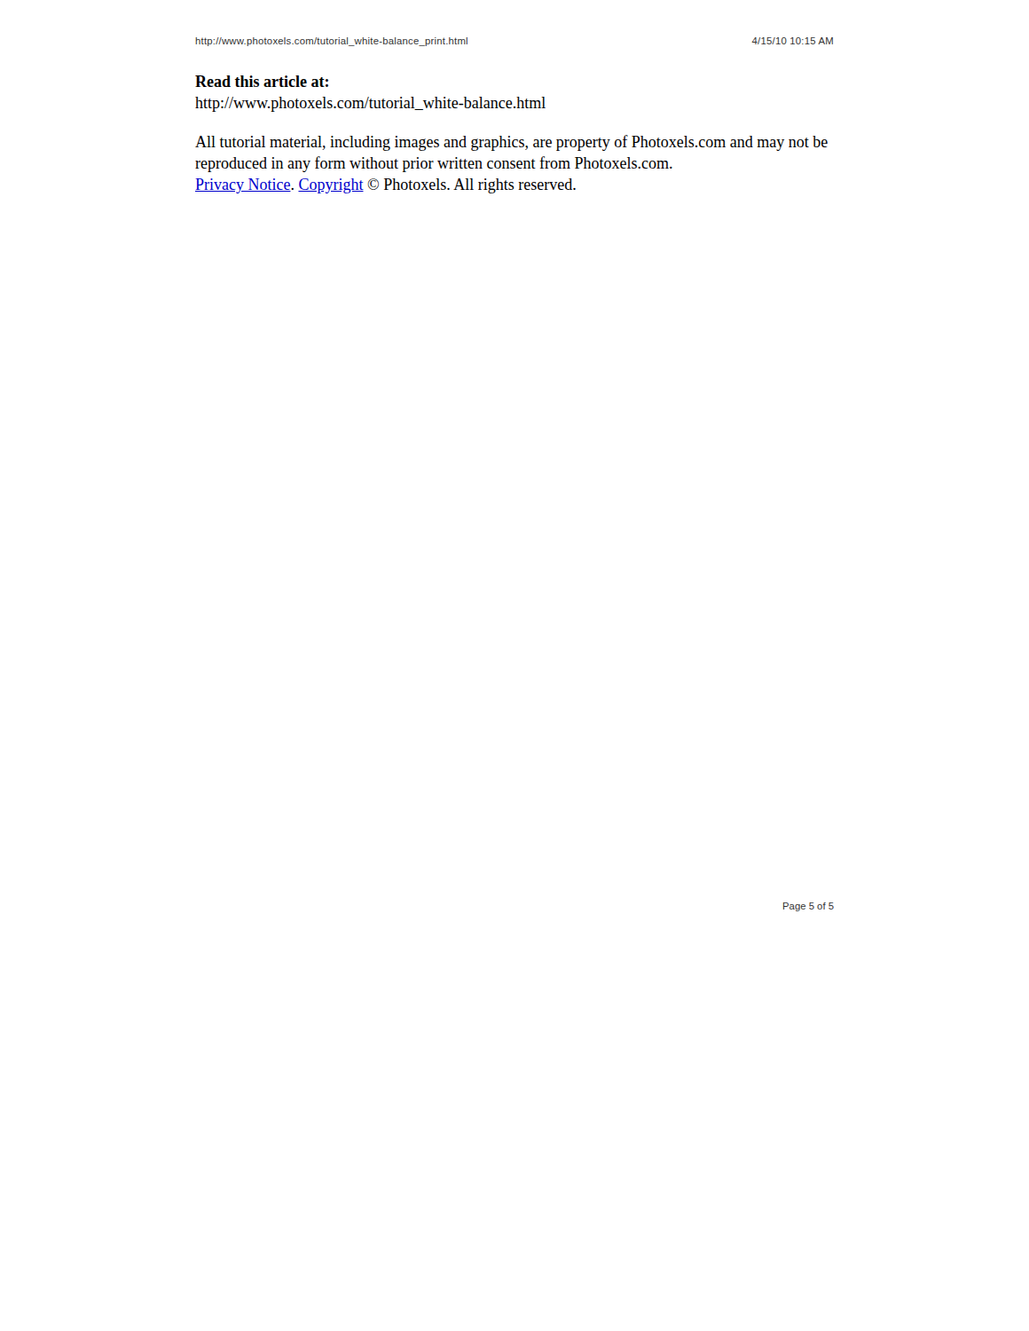http://www.photoxels.com/tutorial_white-balance_print.html 4/15/10 10:15 AM
Read this article at:
http://www.photoxels.com/tutorial_white-balance.html
All tutorial material, including images and graphics, are property of Photoxels.com and may not be reproduced in any form without prior written consent from Photoxels.com.
Privacy Notice. Copyright © Photoxels. All rights reserved.
Page 5 of 5